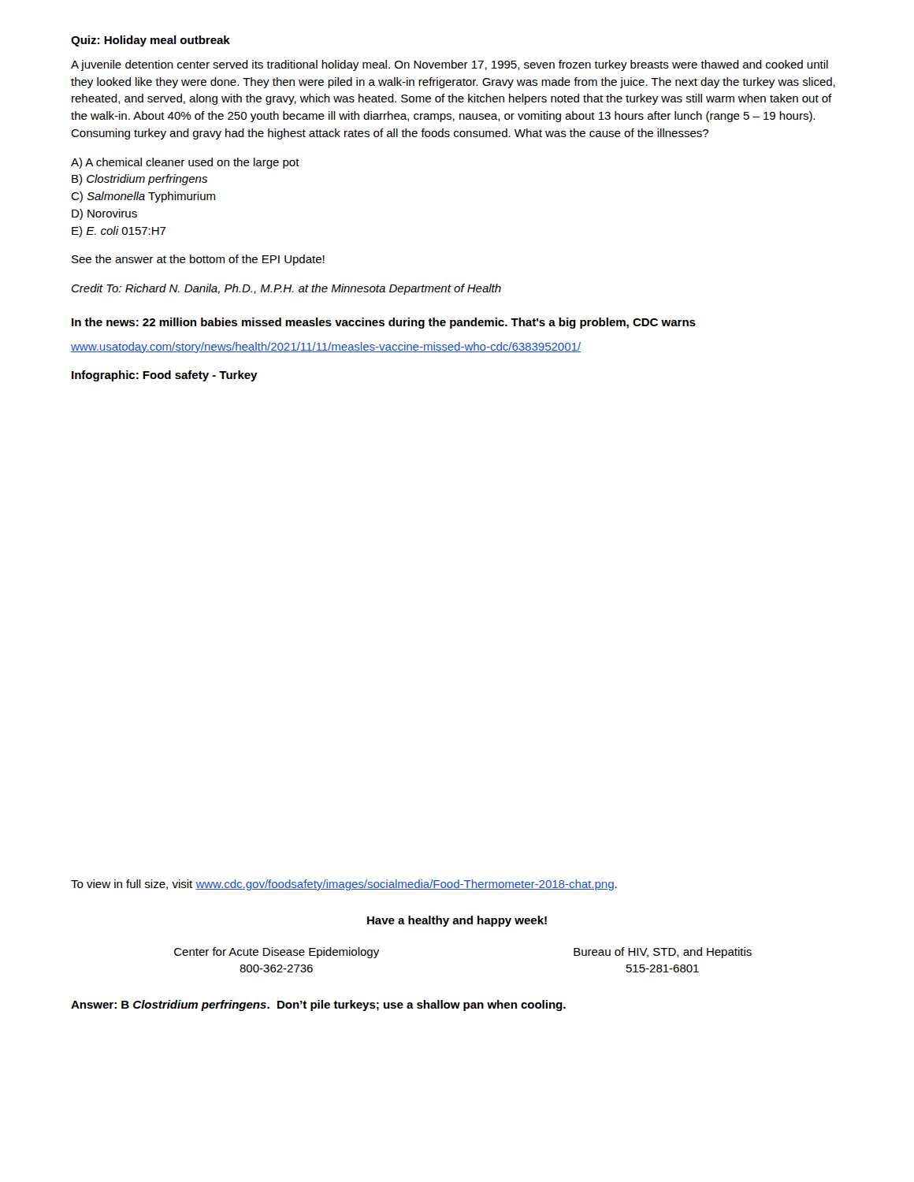Quiz: Holiday meal outbreak
A juvenile detention center served its traditional holiday meal. On November 17, 1995, seven frozen turkey breasts were thawed and cooked until they looked like they were done. They then were piled in a walk-in refrigerator. Gravy was made from the juice. The next day the turkey was sliced, reheated, and served, along with the gravy, which was heated. Some of the kitchen helpers noted that the turkey was still warm when taken out of the walk-in. About 40% of the 250 youth became ill with diarrhea, cramps, nausea, or vomiting about 13 hours after lunch (range 5 – 19 hours). Consuming turkey and gravy had the highest attack rates of all the foods consumed. What was the cause of the illnesses?
A) A chemical cleaner used on the large pot
B) Clostridium perfringens
C) Salmonella Typhimurium
D) Norovirus
E) E. coli 0157:H7
See the answer at the bottom of the EPI Update!
Credit To: Richard N. Danila, Ph.D., M.P.H. at the Minnesota Department of Health
In the news: 22 million babies missed measles vaccines during the pandemic. That's a big problem, CDC warns
www.usatoday.com/story/news/health/2021/11/11/measles-vaccine-missed-who-cdc/6383952001/
Infographic: Food safety - Turkey
To view in full size, visit www.cdc.gov/foodsafety/images/socialmedia/Food-Thermometer-2018-chat.png.
Have a healthy and happy week!
| Center for Acute Disease Epidemiology 800-362-2736 | Bureau of HIV, STD, and Hepatitis 515-281-6801 |
Answer: B Clostridium perfringens. Don’t pile turkeys; use a shallow pan when cooling.